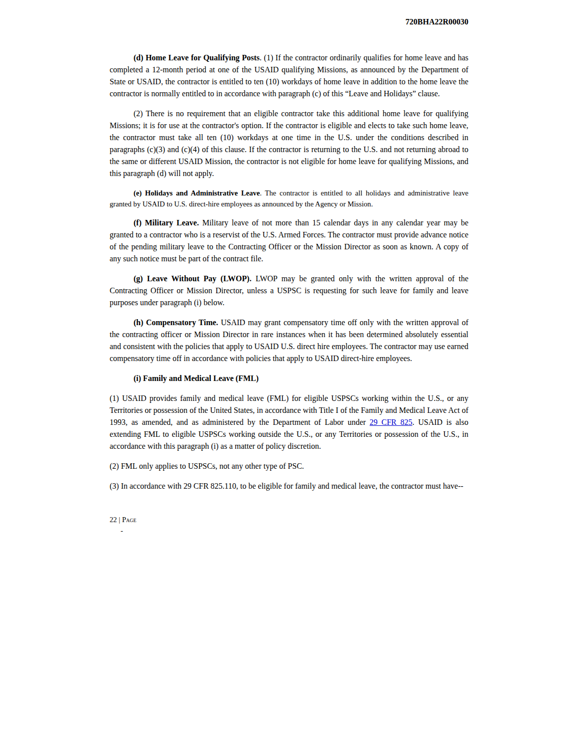720BHA22R00030
(d) Home Leave for Qualifying Posts. (1) If the contractor ordinarily qualifies for home leave and has completed a 12-month period at one of the USAID qualifying Missions, as announced by the Department of State or USAID, the contractor is entitled to ten (10) workdays of home leave in addition to the home leave the contractor is normally entitled to in accordance with paragraph (c) of this “Leave and Holidays” clause.
(2) There is no requirement that an eligible contractor take this additional home leave for qualifying Missions; it is for use at the contractor's option. If the contractor is eligible and elects to take such home leave, the contractor must take all ten (10) workdays at one time in the U.S. under the conditions described in paragraphs (c)(3) and (c)(4) of this clause. If the contractor is returning to the U.S. and not returning abroad to the same or different USAID Mission, the contractor is not eligible for home leave for qualifying Missions, and this paragraph (d) will not apply.
(e) Holidays and Administrative Leave. The contractor is entitled to all holidays and administrative leave granted by USAID to U.S. direct-hire employees as announced by the Agency or Mission.
(f) Military Leave. Military leave of not more than 15 calendar days in any calendar year may be granted to a contractor who is a reservist of the U.S. Armed Forces. The contractor must provide advance notice of the pending military leave to the Contracting Officer or the Mission Director as soon as known. A copy of any such notice must be part of the contract file.
(g) Leave Without Pay (LWOP). LWOP may be granted only with the written approval of the Contracting Officer or Mission Director, unless a USPSC is requesting for such leave for family and leave purposes under paragraph (i) below.
(h) Compensatory Time. USAID may grant compensatory time off only with the written approval of the contracting officer or Mission Director in rare instances when it has been determined absolutely essential and consistent with the policies that apply to USAID U.S. direct hire employees. The contractor may use earned compensatory time off in accordance with policies that apply to USAID direct-hire employees.
(i) Family and Medical Leave (FML)
(1) USAID provides family and medical leave (FML) for eligible USPSCs working within the U.S., or any Territories or possession of the United States, in accordance with Title I of the Family and Medical Leave Act of 1993, as amended, and as administered by the Department of Labor under 29 CFR 825. USAID is also extending FML to eligible USPSCs working outside the U.S., or any Territories or possession of the U.S., in accordance with this paragraph (i) as a matter of policy discretion.
(2) FML only applies to USPSCs, not any other type of PSC.
(3) In accordance with 29 CFR 825.110, to be eligible for family and medical leave, the contractor must have--
22 | Page -